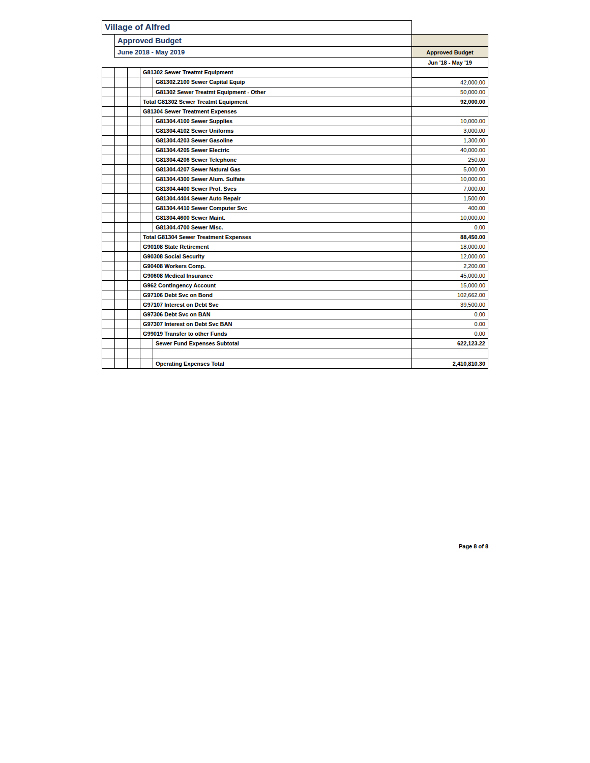| Village of Alfred | |
| | Approved Budget | |
| | June 2018 - May 2019 | Approved Budget |
| | | | | | Jun '18 - May '19 |
| | | | G81302 Sewer Treatmt Equipment | |
| | | | | G81302.2100 Sewer Capital Equip | 42,000.00 |
| | | | | G81302 Sewer Treatmt Equipment - Other | 50,000.00 |
| | | | Total G81302 Sewer Treatmt Equipment | 92,000.00 |
| | | | G81304 Sewer Treatment Expenses | |
| | | | | G81304.4100 Sewer Supplies | 10,000.00 |
| | | | | G81304.4102 Sewer Uniforms | 3,000.00 |
| | | | | G81304.4203 Sewer Gasoline | 1,300.00 |
| | | | | G81304.4205 Sewer Electric | 40,000.00 |
| | | | | G81304.4206 Sewer Telephone | 250.00 |
| | | | | G81304.4207 Sewer Natural Gas | 5,000.00 |
| | | | | G81304.4300 Sewer Alum. Sulfate | 10,000.00 |
| | | | | G81304.4400 Sewer Prof. Svcs | 7,000.00 |
| | | | | G81304.4404 Sewer Auto Repair | 1,500.00 |
| | | | | G81304.4410 Sewer Computer Svc | 400.00 |
| | | | | G81304.4600 Sewer Maint. | 10,000.00 |
| | | | | G81304.4700 Sewer Misc. | 0.00 |
| | | | Total G81304 Sewer Treatment Expenses | 88,450.00 |
| | | | G90108 State Retirement | 18,000.00 |
| | | | G90308 Social Security | 12,000.00 |
| | | | G90408 Workers Comp. | 2,200.00 |
| | | | G90608 Medical Insurance | 45,000.00 |
| | | | G962 Contingency Account | 15,000.00 |
| | | | G97106 Debt Svc on Bond | 102,662.00 |
| | | | G97107 Interest on Debt Svc | 39,500.00 |
| | | | G97306 Debt Svc on BAN | 0.00 |
| | | | G97307 Interest on Debt Svc BAN | 0.00 |
| | | | G99019 Transfer to other Funds | 0.00 |
| | | | | Sewer Fund Expenses Subtotal | 622,123.22 |
| | | | | Operating Expenses Total | 2,410,810.30 |
Page 8 of 8